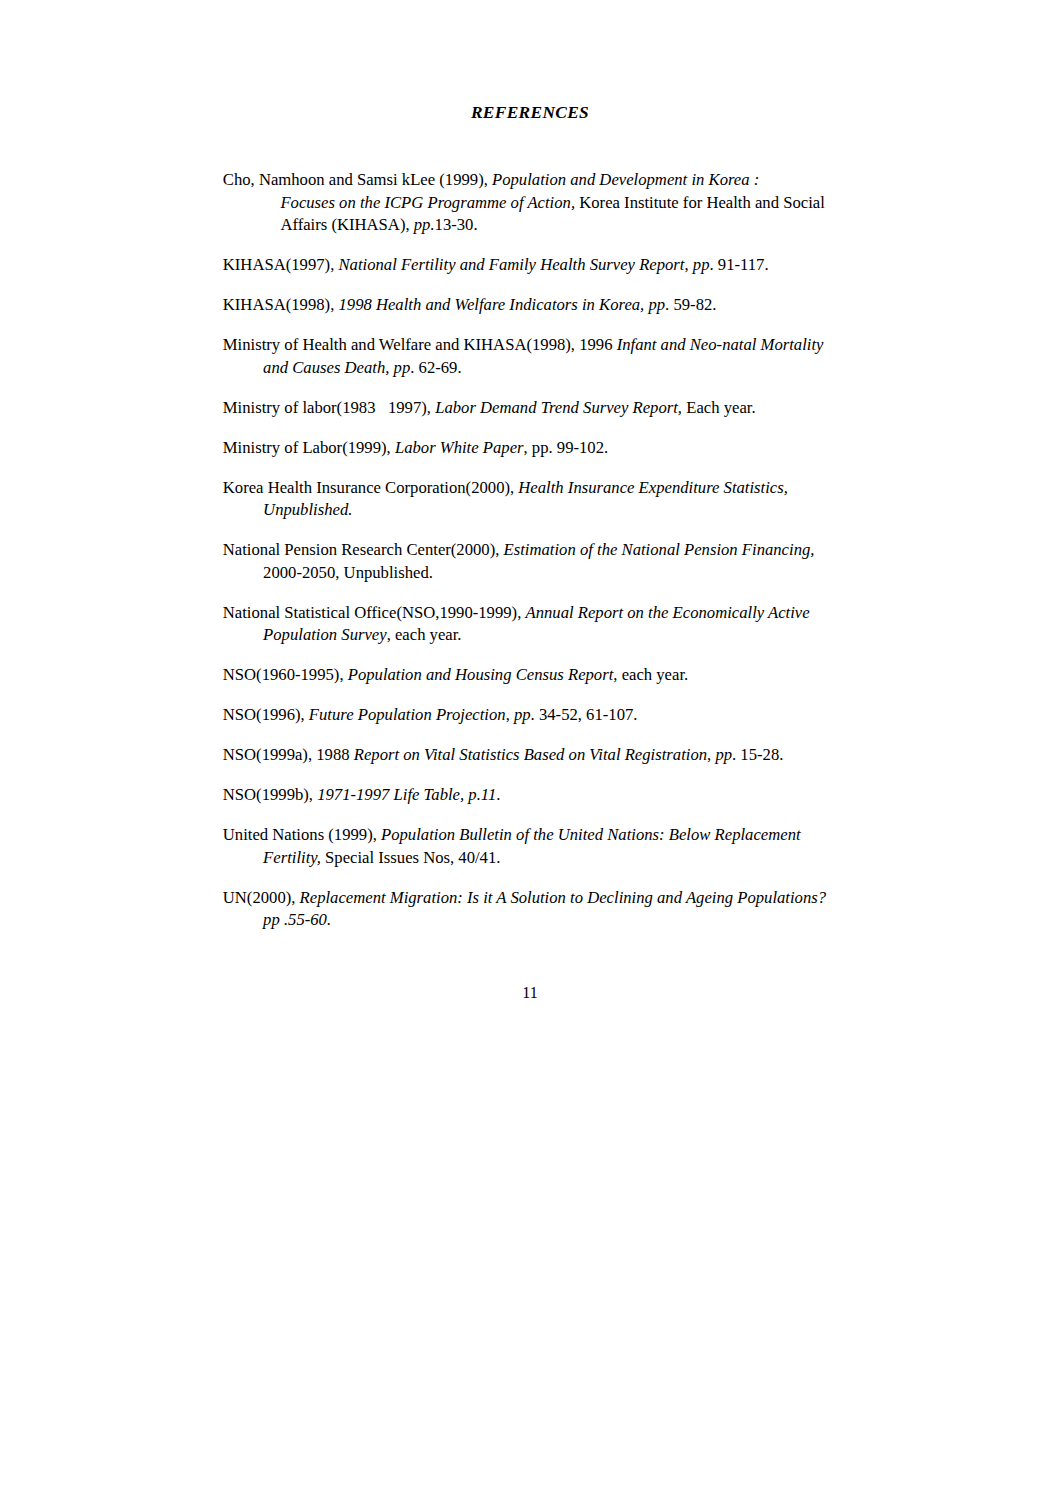REFERENCES
Cho, Namhoon and Samsi kLee (1999), Population and Development in Korea : Focuses on the ICPG Programme of Action, Korea Institute for Health and Social Affairs (KIHASA), pp. 13-30.
KIHASA(1997), National Fertility and Family Health Survey Report, pp. 91-117.
KIHASA(1998), 1998 Health and Welfare Indicators in Korea, pp. 59-82.
Ministry of Health and Welfare and KIHASA(1998), 1996 Infant and Neo-natal Mortality and Causes Death, pp. 62-69.
Ministry of labor(1983 1997), Labor Demand Trend Survey Report, Each year.
Ministry of Labor(1999), Labor White Paper, pp. 99-102.
Korea Health Insurance Corporation(2000), Health Insurance Expenditure Statistics, Unpublished.
National Pension Research Center(2000), Estimation of the National Pension Financing, 2000-2050, Unpublished.
National Statistical Office(NSO,1990-1999), Annual Report on the Economically Active Population Survey, each year.
NSO(1960-1995), Population and Housing Census Report, each year.
NSO(1996), Future Population Projection, pp. 34-52, 61-107.
NSO(1999a), 1988 Report on Vital Statistics Based on Vital Registration, pp. 15-28.
NSO(1999b), 1971-1997 Life Table, p.11.
United Nations (1999), Population Bulletin of the United Nations: Below Replacement Fertility, Special Issues Nos, 40/41.
UN(2000), Replacement Migration: Is it A Solution to Declining and Ageing Populations? pp .55-60.
11